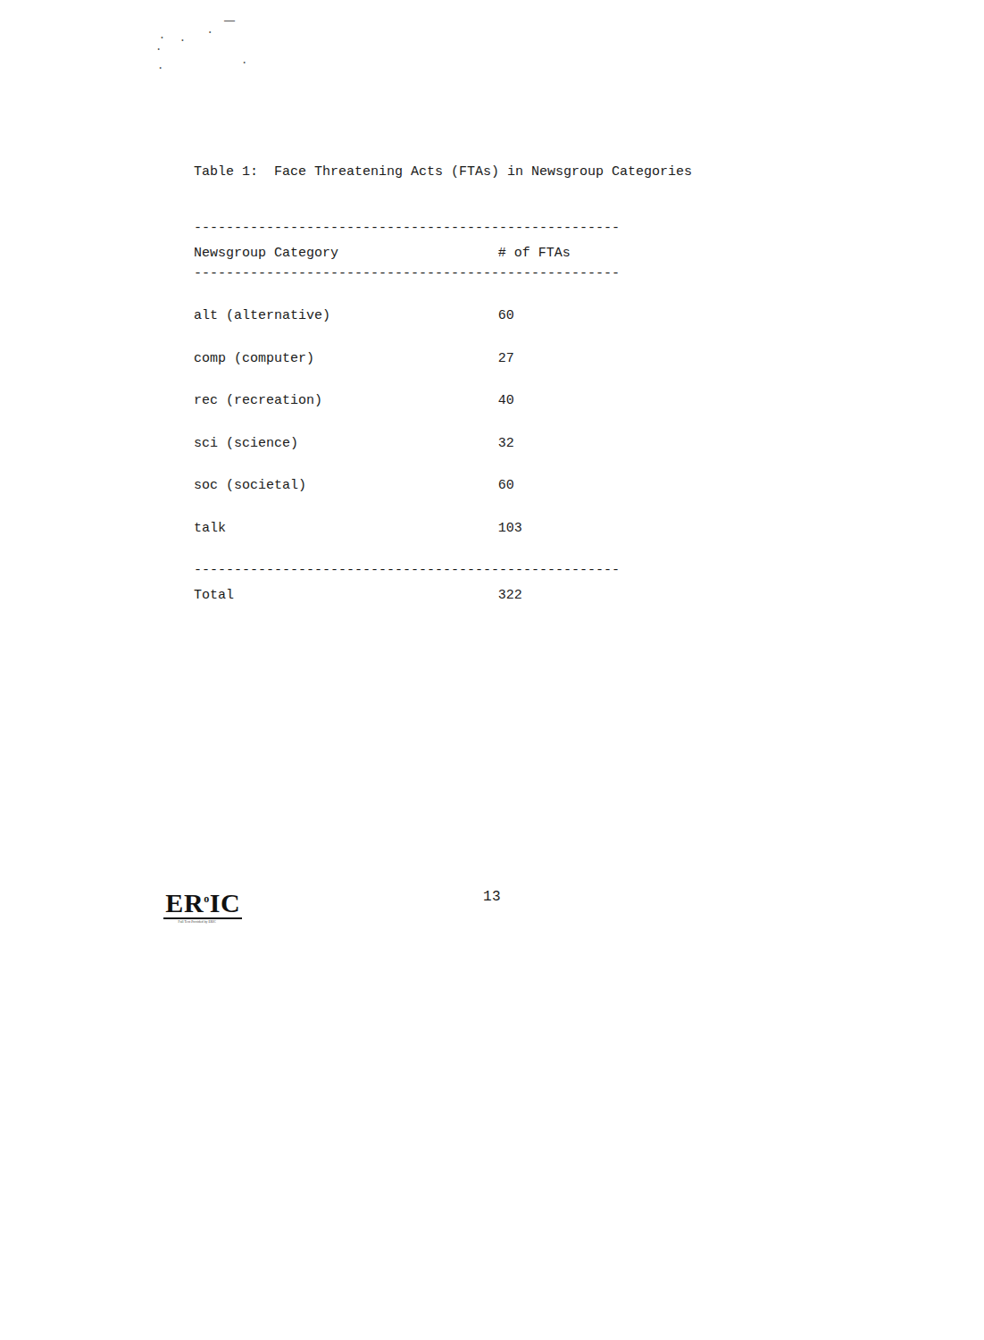. . . . . | .
Table 1: Face Threatening Acts (FTAs) in Newsgroup Categories
| ----------------------------------------------------- |
| Newsgroup Category | # of FTAs |
| ----------------------------------------------------- |
| alt (alternative) | 60 |
| comp (computer) | 27 |
| rec (recreation) | 40 |
| sci (science) | 32 |
| soc (societal) | 60 |
| talk | 103 |
| ----------------------------------------------------- |
| Total | 322 |
13
ERoIC
Full Text Provided by ERIC